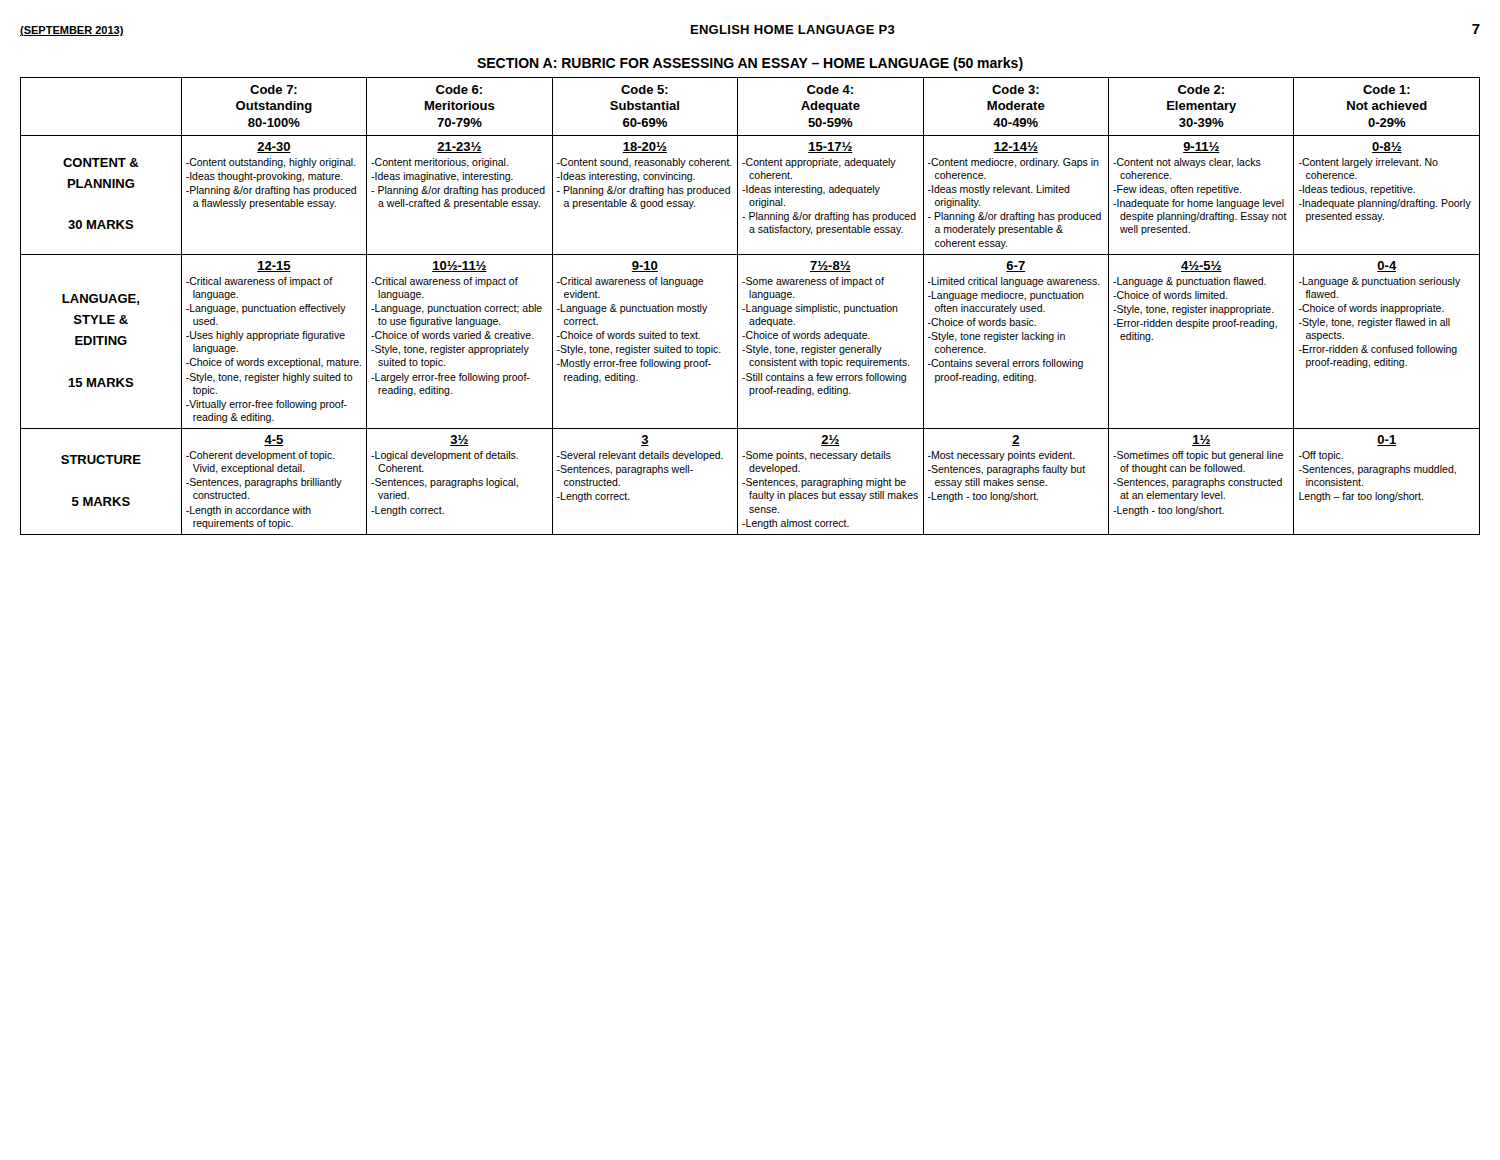(SEPTEMBER 2013) ENGLISH HOME LANGUAGE P3 7
SECTION A: RUBRIC FOR ASSESSING AN ESSAY – HOME LANGUAGE (50 marks)
| | Code 7: Outstanding 80-100% | Code 6: Meritorious 70-79% | Code 5: Substantial 60-69% | Code 4: Adequate 50-59% | Code 3: Moderate 40-49% | Code 2: Elementary 30-39% | Code 1: Not achieved 0-29% |
| --- | --- | --- | --- | --- | --- | --- | --- |
| CONTENT & PLANNING 30 MARKS | 24-30 -Content outstanding, highly original. -Ideas thought-provoking, mature. -Planning &/or drafting has produced a flawlessly presentable essay. | 21-23½ -Content meritorious, original. -Ideas imaginative, interesting. - Planning &/or drafting has produced a well-crafted & presentable essay. | 18-20½ -Content sound, reasonably coherent. -Ideas interesting, convincing. - Planning &/or drafting has produced a presentable & good essay. | 15-17½ -Content appropriate, adequately coherent. -Ideas interesting, adequately original. - Planning &/or drafting has produced a satisfactory, presentable essay. | 12-14½ -Content mediocre, ordinary. Gaps in coherence. -Ideas mostly relevant. Limited originality. - Planning &/or drafting has produced a moderately presentable & coherent essay. | 9-11½ -Content not always clear, lacks coherence. -Few ideas, often repetitive. -Inadequate for home language level despite planning/drafting. Essay not well presented. | 0-8½ -Content largely irrelevant. No coherence. -Ideas tedious, repetitive. -Inadequate planning/drafting. Poorly presented essay. |
| LANGUAGE, STYLE & EDITING 15 MARKS | 12-15 -Critical awareness of impact of language. -Language, punctuation effectively used. -Uses highly appropriate figurative language. -Choice of words exceptional, mature. -Style, tone, register highly suited to topic. -Virtually error-free following proof-reading & editing. | 10½-11½ -Critical awareness of impact of language. -Language, punctuation correct; able to use figurative language. -Choice of words varied & creative. -Style, tone, register appropriately suited to topic. -Largely error-free following proof-reading, editing. | 9-10 -Critical awareness of language evident. -Language & punctuation mostly correct. -Choice of words suited to text. -Style, tone, register suited to topic. -Mostly error-free following proof-reading, editing. | 7½-8½ -Some awareness of impact of language. -Language simplistic, punctuation adequate. -Choice of words adequate. -Style, tone, register generally consistent with topic requirements. -Still contains a few errors following proof-reading, editing. | 6-7 -Limited critical language awareness. -Language mediocre, punctuation often inaccurately used. -Choice of words basic. -Style, tone register lacking in coherence. -Contains several errors following proof-reading, editing. | 4½-5½ -Language & punctuation flawed. -Choice of words limited. -Style, tone, register inappropriate. -Error-ridden despite proof-reading, editing. | 0-4 -Language & punctuation seriously flawed. -Choice of words inappropriate. -Style, tone, register flawed in all aspects. -Error-ridden & confused following proof-reading, editing. |
| STRUCTURE 5 MARKS | 4-5 -Coherent development of topic. Vivid, exceptional detail. -Sentences, paragraphs brilliantly constructed. -Length in accordance with requirements of topic. | 3½ -Logical development of details. Coherent. -Sentences, paragraphs logical, varied. -Length correct. | 3 -Several relevant details developed. -Sentences, paragraphs well-constructed. -Length correct. | 2½ -Some points, necessary details developed. -Sentences, paragraphing might be faulty in places but essay still makes sense. -Length almost correct. | 2 -Most necessary points evident. -Sentences, paragraphs faulty but essay still makes sense. -Length - too long/short. | 1½ -Sometimes off topic but general line of thought can be followed. -Sentences, paragraphs constructed at an elementary level. -Length - too long/short. | 0-1 -Off topic. -Sentences, paragraphs muddled, inconsistent. Length – far too long/short. |